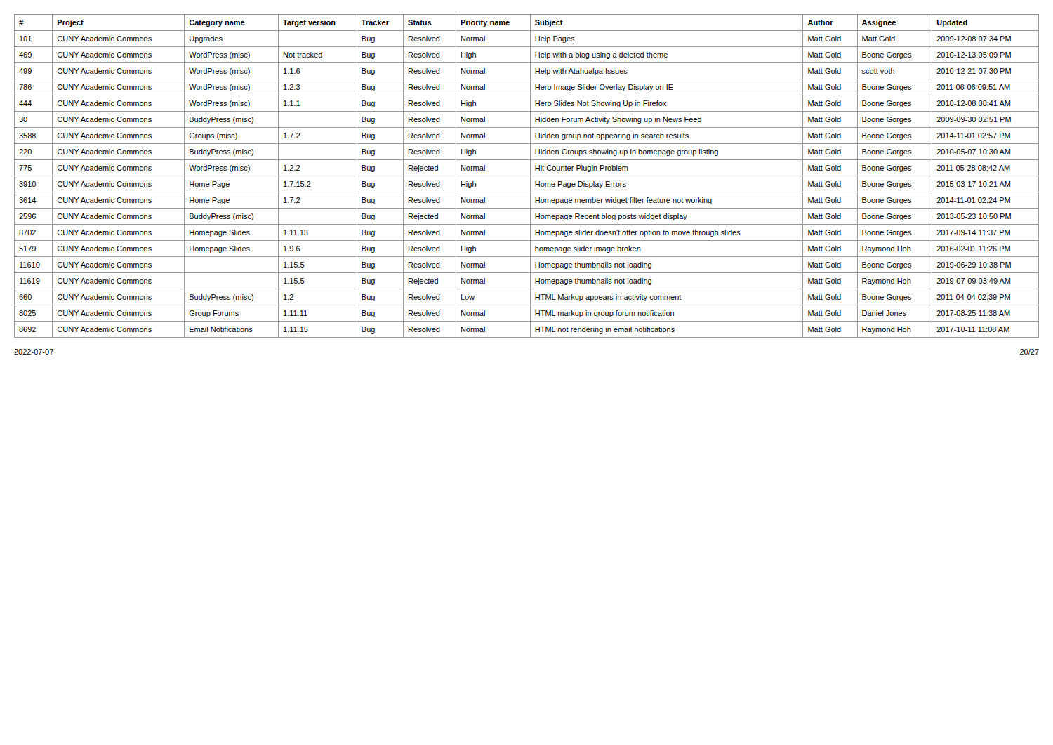| # | Project | Category name | Target version | Tracker | Status | Priority name | Subject | Author | Assignee | Updated |
| --- | --- | --- | --- | --- | --- | --- | --- | --- | --- | --- |
| 101 | CUNY Academic Commons | Upgrades | | Bug | Resolved | Normal | Help Pages | Matt Gold | Matt Gold | 2009-12-08 07:34 PM |
| 469 | CUNY Academic Commons | WordPress (misc) | Not tracked | Bug | Resolved | High | Help with a blog using a deleted theme | Matt Gold | Boone Gorges | 2010-12-13 05:09 PM |
| 499 | CUNY Academic Commons | WordPress (misc) | 1.1.6 | Bug | Resolved | Normal | Help with Atahualpa Issues | Matt Gold | scott voth | 2010-12-21 07:30 PM |
| 786 | CUNY Academic Commons | WordPress (misc) | 1.2.3 | Bug | Resolved | Normal | Hero Image Slider Overlay Display on IE | Matt Gold | Boone Gorges | 2011-06-06 09:51 AM |
| 444 | CUNY Academic Commons | WordPress (misc) | 1.1.1 | Bug | Resolved | High | Hero Slides Not Showing Up in Firefox | Matt Gold | Boone Gorges | 2010-12-08 08:41 AM |
| 30 | CUNY Academic Commons | BuddyPress (misc) | | Bug | Resolved | Normal | Hidden Forum Activity Showing up in News Feed | Matt Gold | Boone Gorges | 2009-09-30 02:51 PM |
| 3588 | CUNY Academic Commons | Groups (misc) | 1.7.2 | Bug | Resolved | Normal | Hidden group not appearing in search results | Matt Gold | Boone Gorges | 2014-11-01 02:57 PM |
| 220 | CUNY Academic Commons | BuddyPress (misc) | | Bug | Resolved | High | Hidden Groups showing up in homepage group listing | Matt Gold | Boone Gorges | 2010-05-07 10:30 AM |
| 775 | CUNY Academic Commons | WordPress (misc) | 1.2.2 | Bug | Rejected | Normal | Hit Counter Plugin Problem | Matt Gold | Boone Gorges | 2011-05-28 08:42 AM |
| 3910 | CUNY Academic Commons | Home Page | 1.7.15.2 | Bug | Resolved | High | Home Page Display Errors | Matt Gold | Boone Gorges | 2015-03-17 10:21 AM |
| 3614 | CUNY Academic Commons | Home Page | 1.7.2 | Bug | Resolved | Normal | Homepage member widget filter feature not working | Matt Gold | Boone Gorges | 2014-11-01 02:24 PM |
| 2596 | CUNY Academic Commons | BuddyPress (misc) | | Bug | Rejected | Normal | Homepage Recent blog posts widget display | Matt Gold | Boone Gorges | 2013-05-23 10:50 PM |
| 8702 | CUNY Academic Commons | Homepage Slides | 1.11.13 | Bug | Resolved | Normal | Homepage slider doesn't offer option to move through slides | Matt Gold | Boone Gorges | 2017-09-14 11:37 PM |
| 5179 | CUNY Academic Commons | Homepage Slides | 1.9.6 | Bug | Resolved | High | homepage slider image broken | Matt Gold | Raymond Hoh | 2016-02-01 11:26 PM |
| 11610 | CUNY Academic Commons | | 1.15.5 | Bug | Resolved | Normal | Homepage thumbnails not loading | Matt Gold | Boone Gorges | 2019-06-29 10:38 PM |
| 11619 | CUNY Academic Commons | | 1.15.5 | Bug | Rejected | Normal | Homepage thumbnails not loading | Matt Gold | Raymond Hoh | 2019-07-09 03:49 AM |
| 660 | CUNY Academic Commons | BuddyPress (misc) | 1.2 | Bug | Resolved | Low | HTML Markup appears in activity comment | Matt Gold | Boone Gorges | 2011-04-04 02:39 PM |
| 8025 | CUNY Academic Commons | Group Forums | 1.11.11 | Bug | Resolved | Normal | HTML markup in group forum notification | Matt Gold | Daniel Jones | 2017-08-25 11:38 AM |
| 8692 | CUNY Academic Commons | Email Notifications | 1.11.15 | Bug | Resolved | Normal | HTML not rendering in email notifications | Matt Gold | Raymond Hoh | 2017-10-11 11:08 AM |
2022-07-07 20/27